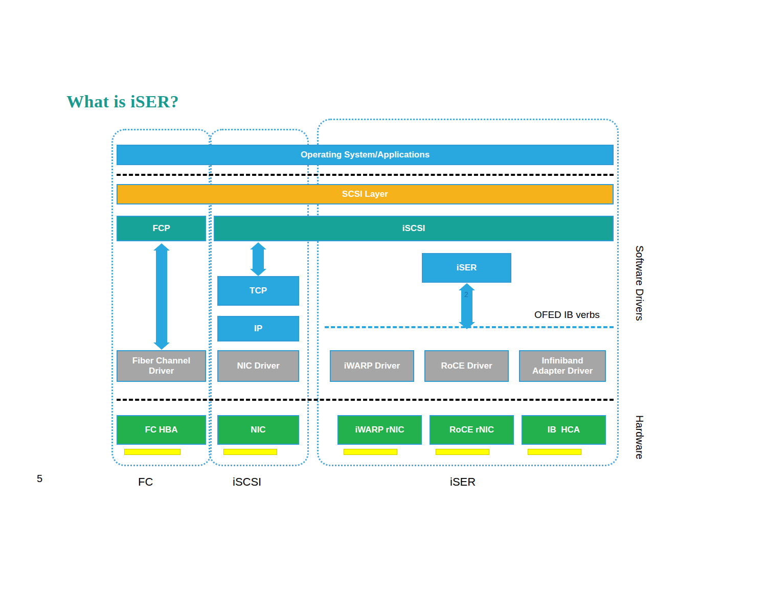What is iSER?
2
OFED IB verbs
Operating System/Applications
SCSI Layer
FCP
iSCSI
iSER
TCP
IP
Fiber Channel
Driver
NIC Driver
iWARP Driver
RoCE Driver
Infiniband
Adapter Driver
FC HBA
NIC
iWARP rNIC
RoCE rNIC
IB HCA
FC
iSCSI
iSER
Software Drivers
Hardware
5